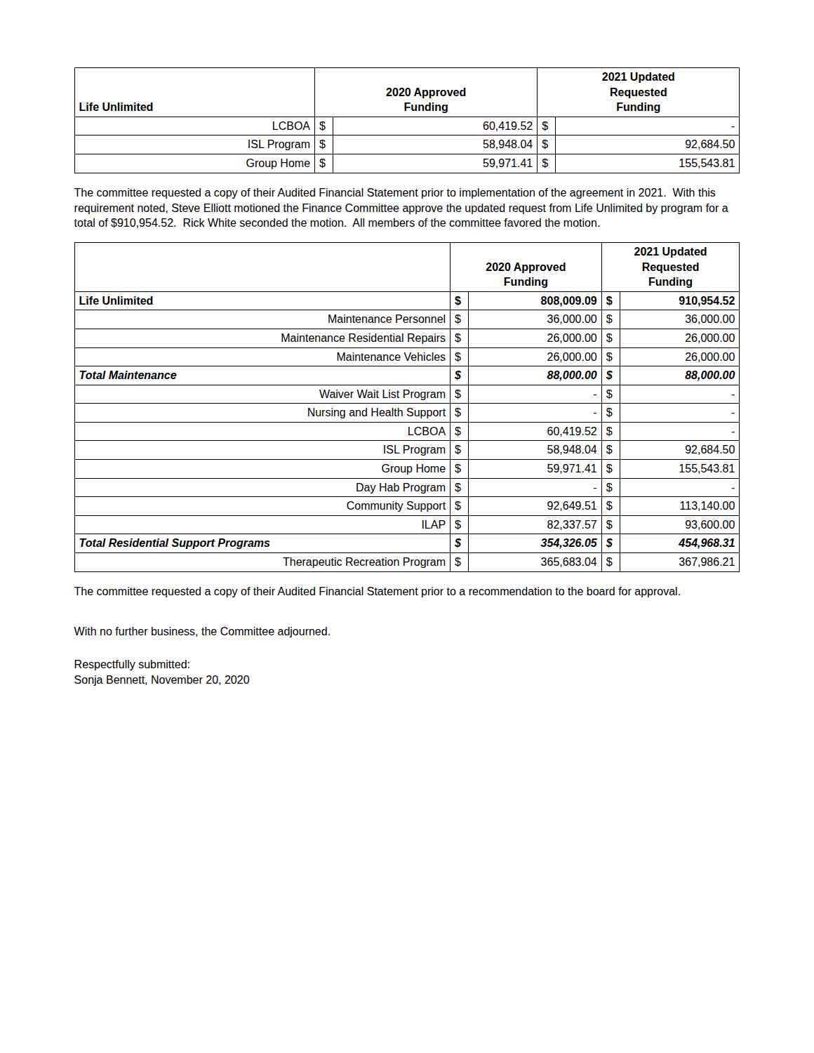| Life Unlimited | 2020 Approved Funding | 2021 Updated Requested Funding |
| --- | --- | --- |
| LCBOA | $ | 60,419.52 | $ | - |
| ISL Program | $ | 58,948.04 | $ | 92,684.50 |
| Group Home | $ | 59,971.41 | $ | 155,543.81 |
The committee requested a copy of their Audited Financial Statement prior to implementation of the agreement in 2021. With this requirement noted, Steve Elliott motioned the Finance Committee approve the updated request from Life Unlimited by program for a total of $910,954.52. Rick White seconded the motion. All members of the committee favored the motion.
| | 2020 Approved Funding | 2021 Updated Requested Funding |
| --- | --- | --- |
| Life Unlimited | $ | 808,009.09 | $ | 910,954.52 |
| Maintenance Personnel | $ | 36,000.00 | $ | 36,000.00 |
| Maintenance Residential Repairs | $ | 26,000.00 | $ | 26,000.00 |
| Maintenance Vehicles | $ | 26,000.00 | $ | 26,000.00 |
| Total Maintenance | $ | 88,000.00 | $ | 88,000.00 |
| Waiver Wait List Program | $ | - | $ | - |
| Nursing and Health Support | $ | - | $ | - |
| LCBOA | $ | 60,419.52 | $ | - |
| ISL Program | $ | 58,948.04 | $ | 92,684.50 |
| Group Home | $ | 59,971.41 | $ | 155,543.81 |
| Day Hab Program | $ | - | $ | - |
| Community Support | $ | 92,649.51 | $ | 113,140.00 |
| ILAP | $ | 82,337.57 | $ | 93,600.00 |
| Total Residential Support Programs | $ | 354,326.05 | $ | 454,968.31 |
| Therapeutic Recreation Program | $ | 365,683.04 | $ | 367,986.21 |
The committee requested a copy of their Audited Financial Statement prior to a recommendation to the board for approval.
With no further business, the Committee adjourned.
Respectfully submitted:
Sonja Bennett, November 20, 2020